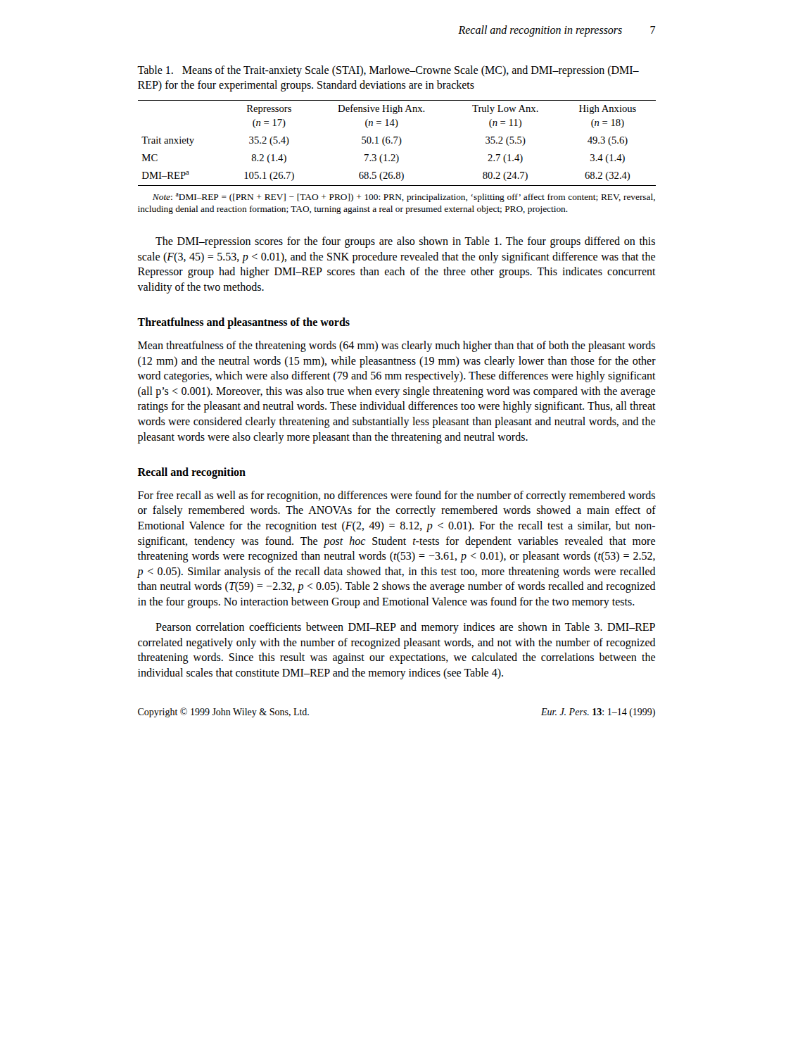Recall and recognition in repressors 7
Table 1. Means of the Trait-anxiety Scale (STAI), Marlowe–Crowne Scale (MC), and DMI–repression (DMI–REP) for the four experimental groups. Standard deviations are in brackets
| | Repressors ( n = 17) | Defensive High Anx. ( n = 14) | Truly Low Anx. ( n = 11) | High Anxious ( n = 18) |
| --- | --- | --- | --- | --- |
| Trait anxiety | 35.2 (5.4) | 50.1 (6.7) | 35.2 (5.5) | 49.3 (5.6) |
| MC | 8.2 (1.4) | 7.3 (1.2) | 2.7 (1.4) | 3.4 (1.4) |
| DMI–REP a | 105.1 (26.7) | 68.5 (26.8) | 80.2 (24.7) | 68.2 (32.4) |
Note: aDMI–REP = ([PRN + REV] − [TAO + PRO]) + 100: PRN, principalization, ‘splitting off’ affect from content; REV, reversal, including denial and reaction formation; TAO, turning against a real or presumed external object; PRO, projection.
The DMI–repression scores for the four groups are also shown in Table 1. The four groups differed on this scale (F(3, 45) = 5.53, p < 0.01), and the SNK procedure revealed that the only significant difference was that the Repressor group had higher DMI–REP scores than each of the three other groups. This indicates concurrent validity of the two methods.
Threatfulness and pleasantness of the words
Mean threatfulness of the threatening words (64 mm) was clearly much higher than that of both the pleasant words (12 mm) and the neutral words (15 mm), while pleasantness (19 mm) was clearly lower than those for the other word categories, which were also different (79 and 56 mm respectively). These differences were highly significant (all p’s < 0.001). Moreover, this was also true when every single threatening word was compared with the average ratings for the pleasant and neutral words. These individual differences too were highly significant. Thus, all threat words were considered clearly threatening and substantially less pleasant than pleasant and neutral words, and the pleasant words were also clearly more pleasant than the threatening and neutral words.
Recall and recognition
For free recall as well as for recognition, no differences were found for the number of correctly remembered words or falsely remembered words. The ANOVAs for the correctly remembered words showed a main effect of Emotional Valence for the recognition test (F(2, 49) = 8.12, p < 0.01). For the recall test a similar, but non-significant, tendency was found. The post hoc Student t-tests for dependent variables revealed that more threatening words were recognized than neutral words (t(53) = −3.61, p < 0.01), or pleasant words (t(53) = 2.52, p < 0.05). Similar analysis of the recall data showed that, in this test too, more threatening words were recalled than neutral words (T(59) = −2.32, p < 0.05). Table 2 shows the average number of words recalled and recognized in the four groups. No interaction between Group and Emotional Valence was found for the two memory tests.
Pearson correlation coefficients between DMI–REP and memory indices are shown in Table 3. DMI–REP correlated negatively only with the number of recognized pleasant words, and not with the number of recognized threatening words. Since this result was against our expectations, we calculated the correlations between the individual scales that constitute DMI–REP and the memory indices (see Table 4).
Copyright © 1999 John Wiley & Sons, Ltd.
Eur. J. Pers. 13: 1–14 (1999)